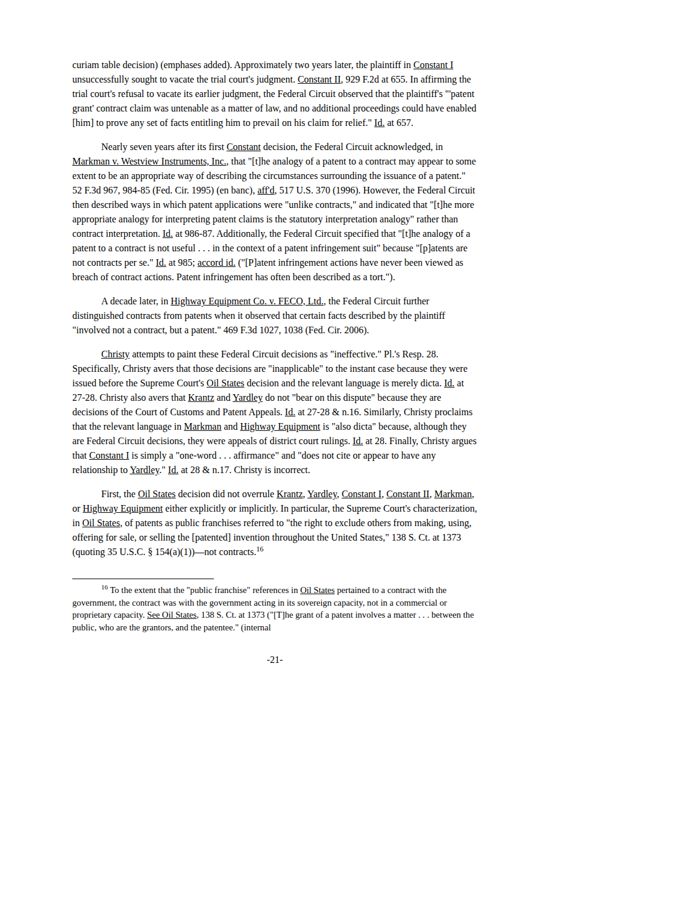curiam table decision) (emphases added). Approximately two years later, the plaintiff in Constant I unsuccessfully sought to vacate the trial court's judgment. Constant II, 929 F.2d at 655. In affirming the trial court's refusal to vacate its earlier judgment, the Federal Circuit observed that the plaintiff's "'patent grant' contract claim was untenable as a matter of law, and no additional proceedings could have enabled [him] to prove any set of facts entitling him to prevail on his claim for relief." Id. at 657.
Nearly seven years after its first Constant decision, the Federal Circuit acknowledged, in Markman v. Westview Instruments, Inc., that "[t]he analogy of a patent to a contract may appear to some extent to be an appropriate way of describing the circumstances surrounding the issuance of a patent." 52 F.3d 967, 984-85 (Fed. Cir. 1995) (en banc), aff'd, 517 U.S. 370 (1996). However, the Federal Circuit then described ways in which patent applications were "unlike contracts," and indicated that "[t]he more appropriate analogy for interpreting patent claims is the statutory interpretation analogy" rather than contract interpretation. Id. at 986-87. Additionally, the Federal Circuit specified that "[t]he analogy of a patent to a contract is not useful . . . in the context of a patent infringement suit" because "[p]atents are not contracts per se." Id. at 985; accord id. ("[P]atent infringement actions have never been viewed as breach of contract actions. Patent infringement has often been described as a tort.").
A decade later, in Highway Equipment Co. v. FECO, Ltd., the Federal Circuit further distinguished contracts from patents when it observed that certain facts described by the plaintiff "involved not a contract, but a patent." 469 F.3d 1027, 1038 (Fed. Cir. 2006).
Christy attempts to paint these Federal Circuit decisions as "ineffective." Pl.'s Resp. 28. Specifically, Christy avers that those decisions are "inapplicable" to the instant case because they were issued before the Supreme Court's Oil States decision and the relevant language is merely dicta. Id. at 27-28. Christy also avers that Krantz and Yardley do not "bear on this dispute" because they are decisions of the Court of Customs and Patent Appeals. Id. at 27-28 & n.16. Similarly, Christy proclaims that the relevant language in Markman and Highway Equipment is "also dicta" because, although they are Federal Circuit decisions, they were appeals of district court rulings. Id. at 28. Finally, Christy argues that Constant I is simply a "one-word . . . affirmance" and "does not cite or appear to have any relationship to Yardley." Id. at 28 & n.17. Christy is incorrect.
First, the Oil States decision did not overrule Krantz, Yardley, Constant I, Constant II, Markman, or Highway Equipment either explicitly or implicitly. In particular, the Supreme Court's characterization, in Oil States, of patents as public franchises referred to "the right to exclude others from making, using, offering for sale, or selling the [patented] invention throughout the United States," 138 S. Ct. at 1373 (quoting 35 U.S.C. § 154(a)(1))—not contracts.16
16 To the extent that the "public franchise" references in Oil States pertained to a contract with the government, the contract was with the government acting in its sovereign capacity, not in a commercial or proprietary capacity. See Oil States, 138 S. Ct. at 1373 ("[T]he grant of a patent involves a matter . . . between the public, who are the grantors, and the patentee." (internal
-21-